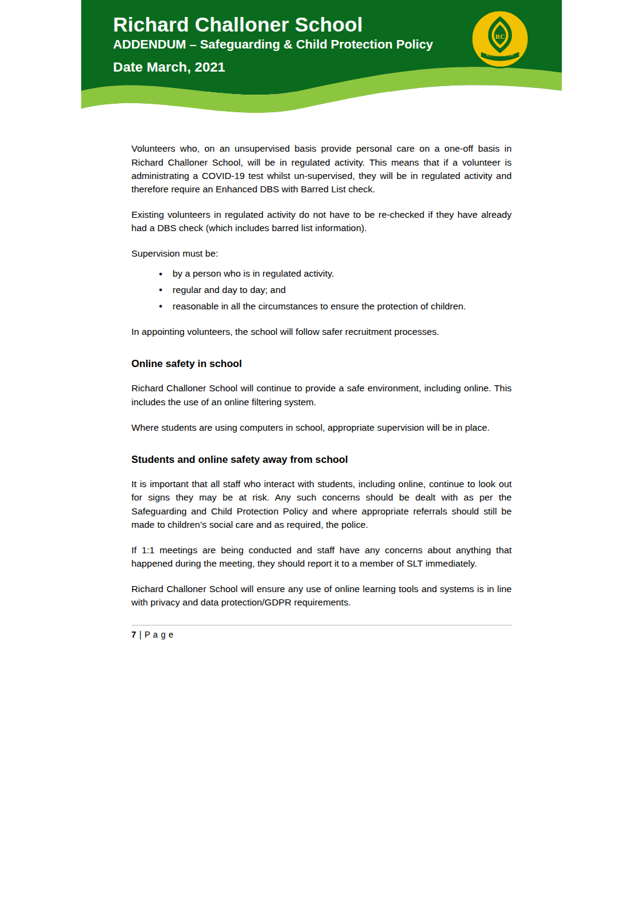RC KEEP FAITH
Richard Challoner School
ADDENDUM – Safeguarding & Child Protection Policy
Date March, 2021
Volunteers who, on an unsupervised basis provide personal care on a one-off basis in Richard Challoner School, will be in regulated activity. This means that if a volunteer is administrating a COVID-19 test whilst un-supervised, they will be in regulated activity and therefore require an Enhanced DBS with Barred List check.
Existing volunteers in regulated activity do not have to be re-checked if they have already had a DBS check (which includes barred list information).
Supervision must be:
by a person who is in regulated activity.
regular and day to day; and
reasonable in all the circumstances to ensure the protection of children.
In appointing volunteers, the school will follow safer recruitment processes.
Online safety in school
Richard Challoner School will continue to provide a safe environment, including online. This includes the use of an online filtering system.
Where students are using computers in school, appropriate supervision will be in place.
Students and online safety away from school
It is important that all staff who interact with students, including online, continue to look out for signs they may be at risk. Any such concerns should be dealt with as per the Safeguarding and Child Protection Policy and where appropriate referrals should still be made to children’s social care and as required, the police.
If 1:1 meetings are being conducted and staff have any concerns about anything that happened during the meeting, they should report it to a member of SLT immediately.
Richard Challoner School will ensure any use of online learning tools and systems is in line with privacy and data protection/GDPR requirements.
7 | P a g e